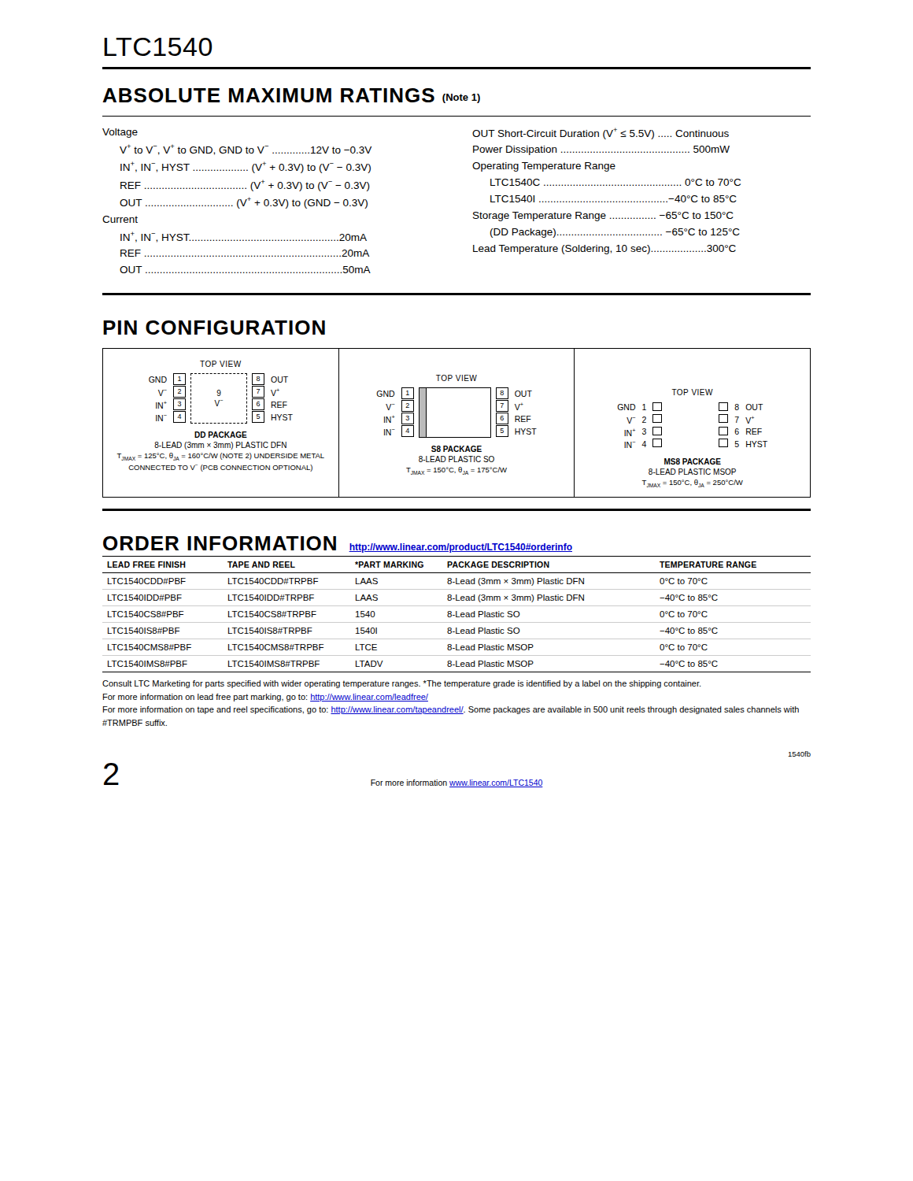LTC1540
ABSOLUTE MAXIMUM RATINGS (Note 1)
Voltage
V+ to V−, V+ to GND, GND to V− .............12V to −0.3V
IN+, IN−, HYST ................... (V+ + 0.3V) to (V− − 0.3V)
REF ................................... (V+ + 0.3V) to (V− − 0.3V)
OUT .............................. (V+ + 0.3V) to (GND − 0.3V)
Current
IN+, IN−, HYST...................................................20mA
REF ...................................................................20mA
OUT ...................................................................50mA
OUT Short-Circuit Duration (V+ ≤ 5.5V) ..... Continuous
Power Dissipation ............................................ 500mW
Operating Temperature Range
LTC1540C ............................................... 0°C to 70°C
LTC1540I ............................................−40°C to 85°C
Storage Temperature Range ................ −65°C to 150°C
(DD Package).................................... −65°C to 125°C
Lead Temperature (Soldering, 10 sec)...................300°C
PIN CONFIGURATION
TOP VIEW
| GND | 1 | 9 V − | 8 | OUT |
| V − | 2 | 7 | V + |
| IN + | 3 | 6 | REF |
| IN − | 4 | 5 | HYST |
DD PACKAGE
8-LEAD (3mm × 3mm) PLASTIC DFN
TJMAX = 125°C, θJA = 160°C/W (NOTE 2) UNDERSIDE METAL
CONNECTED TO V− (PCB CONNECTION OPTIONAL)
TOP VIEW
| GND | 1 | | 8 | OUT |
| V − | 2 | 7 | V + |
| IN + | 3 | 6 | REF |
| IN − | 4 | 5 | HYST |
S8 PACKAGE
8-LEAD PLASTIC SO
TJMAX = 150°C, θJA = 175°C/W
TOP VIEW
| GND | 1 | | | | 8 | OUT |
| V − | 2 | | | 7 | V + |
| IN + | 3 | | | 6 | REF |
| IN − | 4 | | | 5 | HYST |
MS8 PACKAGE
8-LEAD PLASTIC MSOP
TJMAX = 150°C, θJA = 250°C/W
ORDER INFORMATION
http://www.linear.com/product/LTC1540#orderinfo
| LEAD FREE FINISH | TAPE AND REEL | *PART MARKING | PACKAGE DESCRIPTION | TEMPERATURE RANGE |
| --- | --- | --- | --- | --- |
| LTC1540CDD#PBF | LTC1540CDD#TRPBF | LAAS | 8-Lead (3mm × 3mm) Plastic DFN | 0°C to 70°C |
| LTC1540IDD#PBF | LTC1540IDD#TRPBF | LAAS | 8-Lead (3mm × 3mm) Plastic DFN | −40°C to 85°C |
| LTC1540CS8#PBF | LTC1540CS8#TRPBF | 1540 | 8-Lead Plastic SO | 0°C to 70°C |
| LTC1540IS8#PBF | LTC1540IS8#TRPBF | 1540I | 8-Lead Plastic SO | −40°C to 85°C |
| LTC1540CMS8#PBF | LTC1540CMS8#TRPBF | LTCE | 8-Lead Plastic MSOP | 0°C to 70°C |
| LTC1540IMS8#PBF | LTC1540IMS8#TRPBF | LTADV | 8-Lead Plastic MSOP | −40°C to 85°C |
Consult LTC Marketing for parts specified with wider operating temperature ranges. *The temperature grade is identified by a label on the shipping container.
For more information on lead free part marking, go to: http://www.linear.com/leadfree/
For more information on tape and reel specifications, go to: http://www.linear.com/tapeandreel/. Some packages are available in 500 unit reels through designated sales channels with #TRMPBF suffix.
1540fb
2
For more information www.linear.com/LTC1540